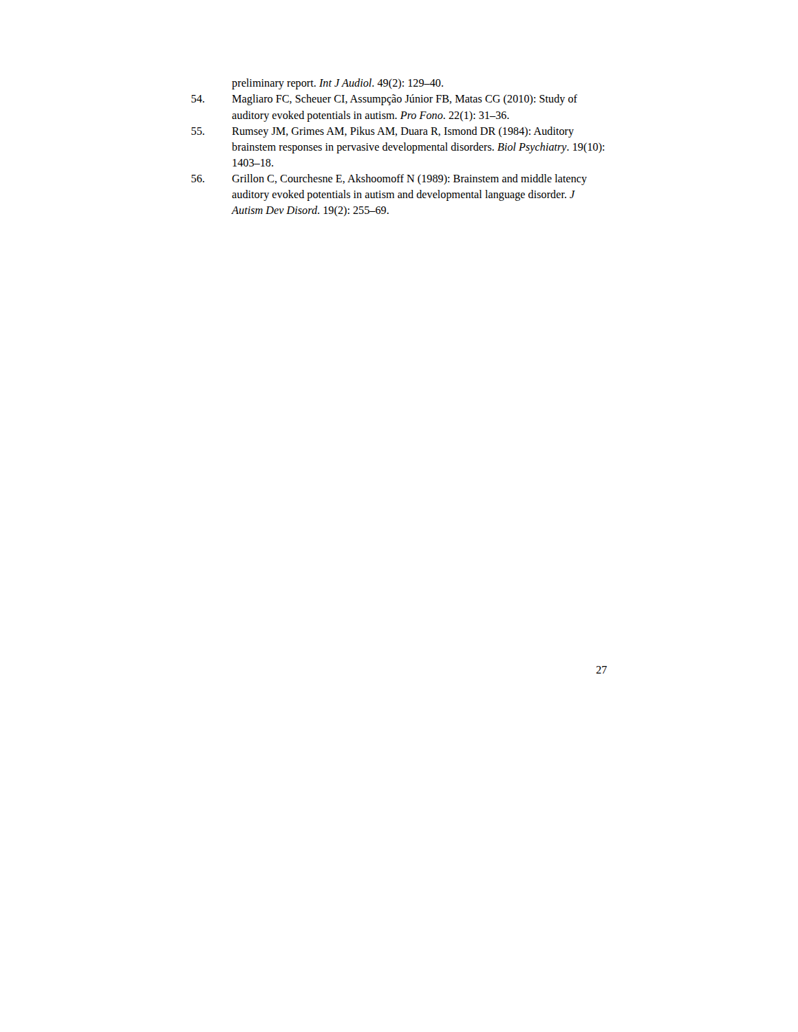preliminary report. Int J Audiol. 49(2): 129–40.
54. Magliaro FC, Scheuer CI, Assumpção Júnior FB, Matas CG (2010): Study of auditory evoked potentials in autism. Pro Fono. 22(1): 31–36.
55. Rumsey JM, Grimes AM, Pikus AM, Duara R, Ismond DR (1984): Auditory brainstem responses in pervasive developmental disorders. Biol Psychiatry. 19(10): 1403–18.
56. Grillon C, Courchesne E, Akshoomoff N (1989): Brainstem and middle latency auditory evoked potentials in autism and developmental language disorder. J Autism Dev Disord. 19(2): 255–69.
27